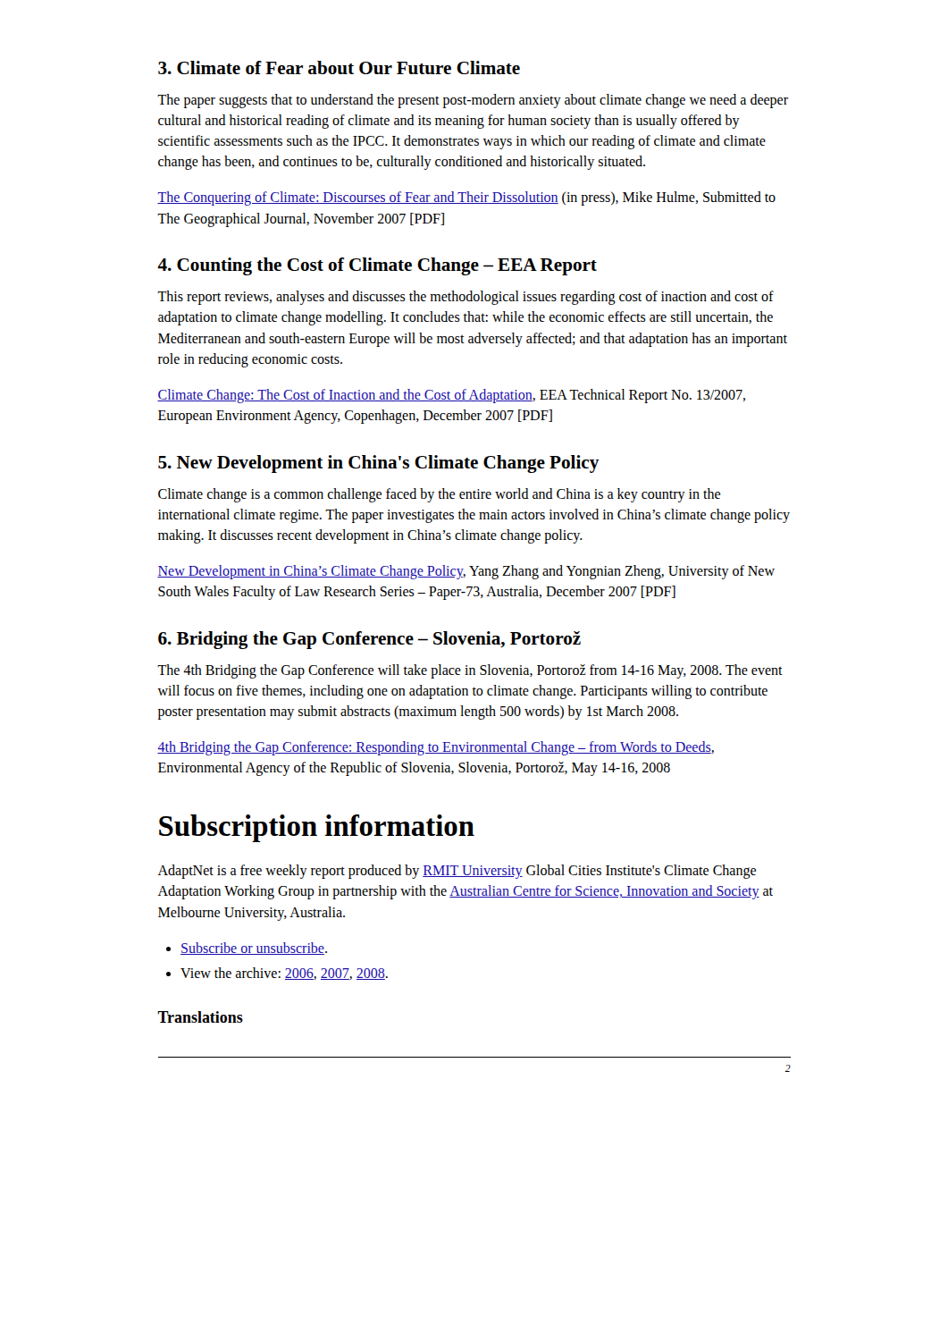3. Climate of Fear about Our Future Climate
The paper suggests that to understand the present post-modern anxiety about climate change we need a deeper cultural and historical reading of climate and its meaning for human society than is usually offered by scientific assessments such as the IPCC. It demonstrates ways in which our reading of climate and climate change has been, and continues to be, culturally conditioned and historically situated.
The Conquering of Climate: Discourses of Fear and Their Dissolution (in press), Mike Hulme, Submitted to The Geographical Journal, November 2007 [PDF]
4. Counting the Cost of Climate Change – EEA Report
This report reviews, analyses and discusses the methodological issues regarding cost of inaction and cost of adaptation to climate change modelling. It concludes that: while the economic effects are still uncertain, the Mediterranean and south-eastern Europe will be most adversely affected; and that adaptation has an important role in reducing economic costs.
Climate Change: The Cost of Inaction and the Cost of Adaptation, EEA Technical Report No. 13/2007, European Environment Agency, Copenhagen, December 2007 [PDF]
5. New Development in China's Climate Change Policy
Climate change is a common challenge faced by the entire world and China is a key country in the international climate regime. The paper investigates the main actors involved in China’s climate change policy making. It discusses recent development in China’s climate change policy.
New Development in China’s Climate Change Policy, Yang Zhang and Yongnian Zheng, University of New South Wales Faculty of Law Research Series – Paper-73, Australia, December 2007 [PDF]
6. Bridging the Gap Conference – Slovenia, Portorož
The 4th Bridging the Gap Conference will take place in Slovenia, Portorož from 14-16 May, 2008. The event will focus on five themes, including one on adaptation to climate change. Participants willing to contribute poster presentation may submit abstracts (maximum length 500 words) by 1st March 2008.
4th Bridging the Gap Conference: Responding to Environmental Change – from Words to Deeds, Environmental Agency of the Republic of Slovenia, Slovenia, Portorož, May 14-16, 2008
Subscription information
AdaptNet is a free weekly report produced by RMIT University Global Cities Institute's Climate Change Adaptation Working Group in partnership with the Australian Centre for Science, Innovation and Society at Melbourne University, Australia.
Subscribe or unsubscribe.
View the archive: 2006, 2007, 2008.
Translations
2